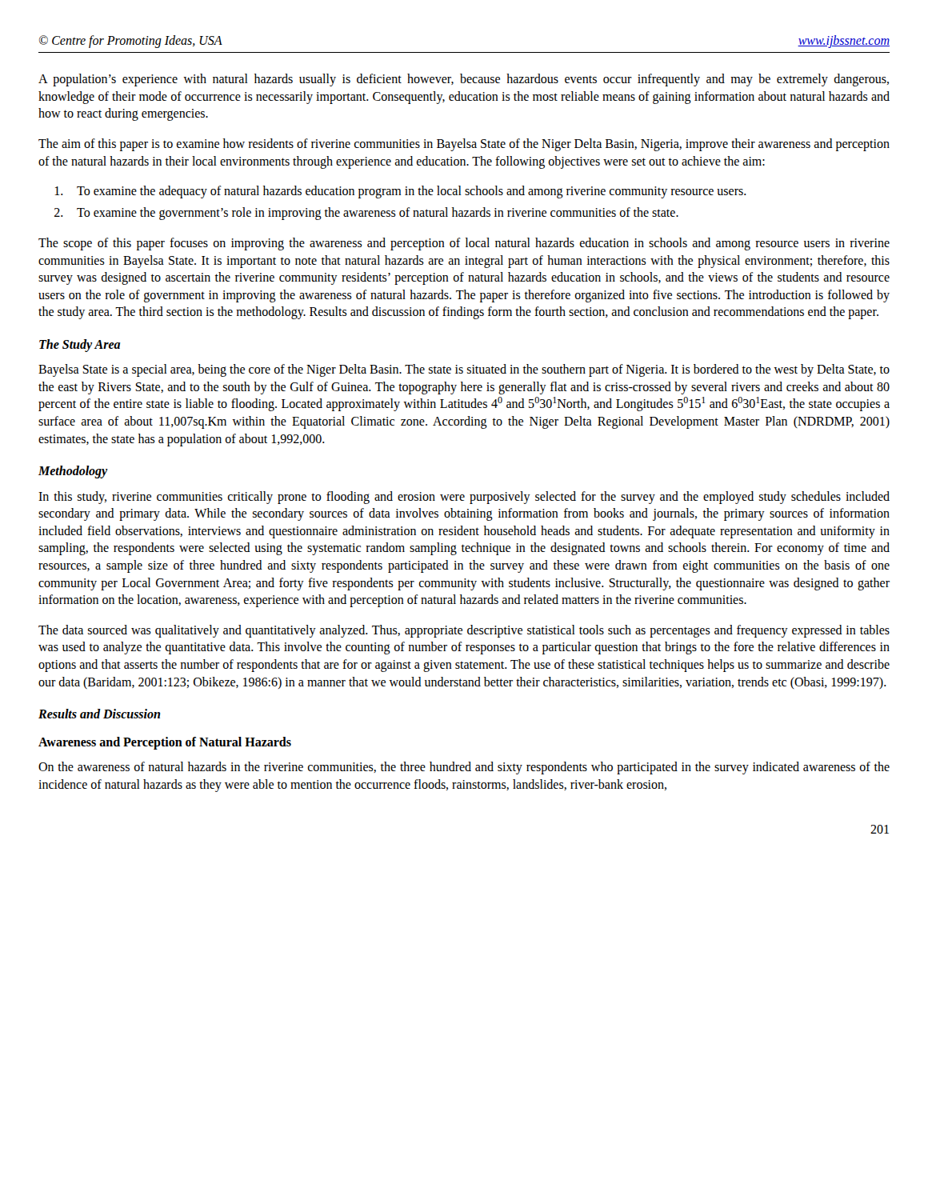© Centre for Promoting Ideas, USA www.ijbssnet.com
A population’s experience with natural hazards usually is deficient however, because hazardous events occur infrequently and may be extremely dangerous, knowledge of their mode of occurrence is necessarily important. Consequently, education is the most reliable means of gaining information about natural hazards and how to react during emergencies.
The aim of this paper is to examine how residents of riverine communities in Bayelsa State of the Niger Delta Basin, Nigeria, improve their awareness and perception of the natural hazards in their local environments through experience and education. The following objectives were set out to achieve the aim:
To examine the adequacy of natural hazards education program in the local schools and among riverine community resource users.
To examine the government’s role in improving the awareness of natural hazards in riverine communities of the state.
The scope of this paper focuses on improving the awareness and perception of local natural hazards education in schools and among resource users in riverine communities in Bayelsa State. It is important to note that natural hazards are an integral part of human interactions with the physical environment; therefore, this survey was designed to ascertain the riverine community residents’ perception of natural hazards education in schools, and the views of the students and resource users on the role of government in improving the awareness of natural hazards. The paper is therefore organized into five sections. The introduction is followed by the study area. The third section is the methodology. Results and discussion of findings form the fourth section, and conclusion and recommendations end the paper.
The Study Area
Bayelsa State is a special area, being the core of the Niger Delta Basin. The state is situated in the southern part of Nigeria. It is bordered to the west by Delta State, to the east by Rivers State, and to the south by the Gulf of Guinea. The topography here is generally flat and is criss-crossed by several rivers and creeks and about 80 percent of the entire state is liable to flooding. Located approximately within Latitudes 40 and 50301North, and Longitudes 50151 and 60301East, the state occupies a surface area of about 11,007sq.Km within the Equatorial Climatic zone. According to the Niger Delta Regional Development Master Plan (NDRDMP, 2001) estimates, the state has a population of about 1,992,000.
Methodology
In this study, riverine communities critically prone to flooding and erosion were purposively selected for the survey and the employed study schedules included secondary and primary data. While the secondary sources of data involves obtaining information from books and journals, the primary sources of information included field observations, interviews and questionnaire administration on resident household heads and students. For adequate representation and uniformity in sampling, the respondents were selected using the systematic random sampling technique in the designated towns and schools therein. For economy of time and resources, a sample size of three hundred and sixty respondents participated in the survey and these were drawn from eight communities on the basis of one community per Local Government Area; and forty five respondents per community with students inclusive. Structurally, the questionnaire was designed to gather information on the location, awareness, experience with and perception of natural hazards and related matters in the riverine communities.
The data sourced was qualitatively and quantitatively analyzed. Thus, appropriate descriptive statistical tools such as percentages and frequency expressed in tables was used to analyze the quantitative data. This involve the counting of number of responses to a particular question that brings to the fore the relative differences in options and that asserts the number of respondents that are for or against a given statement. The use of these statistical techniques helps us to summarize and describe our data (Baridam, 2001:123; Obikeze, 1986:6) in a manner that we would understand better their characteristics, similarities, variation, trends etc (Obasi, 1999:197).
Results and Discussion
Awareness and Perception of Natural Hazards
On the awareness of natural hazards in the riverine communities, the three hundred and sixty respondents who participated in the survey indicated awareness of the incidence of natural hazards as they were able to mention the occurrence floods, rainstorms, landslides, river-bank erosion,
201